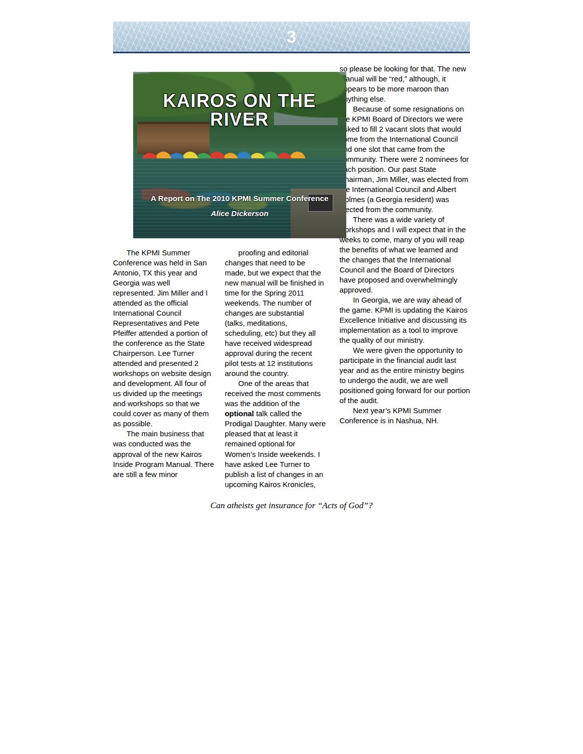3
KAIROS ON THE
RIVER
A Report on The 2010 KPMI Summer Conference
Alice Dickerson
The KPMI Summer Conference was held in San Antonio, TX this year and Georgia was well represented. Jim Miller and I attended as the official International Council Representatives and Pete Pfeiffer attended a portion of the conference as the State Chairperson. Lee Turner attended and presented 2 workshops on website design and development. All four of us divided up the meetings and workshops so that we could cover as many of them as possible.
The main business that was conducted was the approval of the new Kairos Inside Program Manual. There are still a few minor
proofing and editorial changes that need to be made, but we expect that the new manual will be finished in time for the Spring 2011 weekends. The number of changes are substantial (talks, meditations, scheduling, etc) but they all have received widespread approval during the recent pilot tests at 12 institutions around the country.
One of the areas that received the most comments was the addition of the optional talk called the Prodigal Daughter. Many were pleased that at least it remained optional for Women’s Inside weekends. I have asked Lee Turner to publish a list of changes in an upcoming Kairos Kronicles,
so please be looking for that. The new manual will be “red,” although, it appears to be more maroon than anything else.
Because of some resignations on the KPMI Board of Directors we were asked to fill 2 vacant slots that would come from the International Council and one slot that came from the community. There were 2 nominees for each position. Our past State Chairman, Jim Miller, was elected from the International Council and Albert Holmes (a Georgia resident) was elected from the community.
There was a wide variety of workshops and I will expect that in the weeks to come, many of you will reap the benefits of what we learned and the changes that the International Council and the Board of Directors have proposed and overwhelmingly approved.
In Georgia, we are way ahead of the game. KPMI is updating the Kairos Excellence Initiative and discussing its implementation as a tool to improve the quality of our ministry.
We were given the opportunity to participate in the financial audit last year and as the entire ministry begins to undergo the audit, we are well positioned going forward for our portion of the audit.
Next year’s KPMI Summer Conference is in Nashua, NH.
Can atheists get insurance for “Acts of God”?